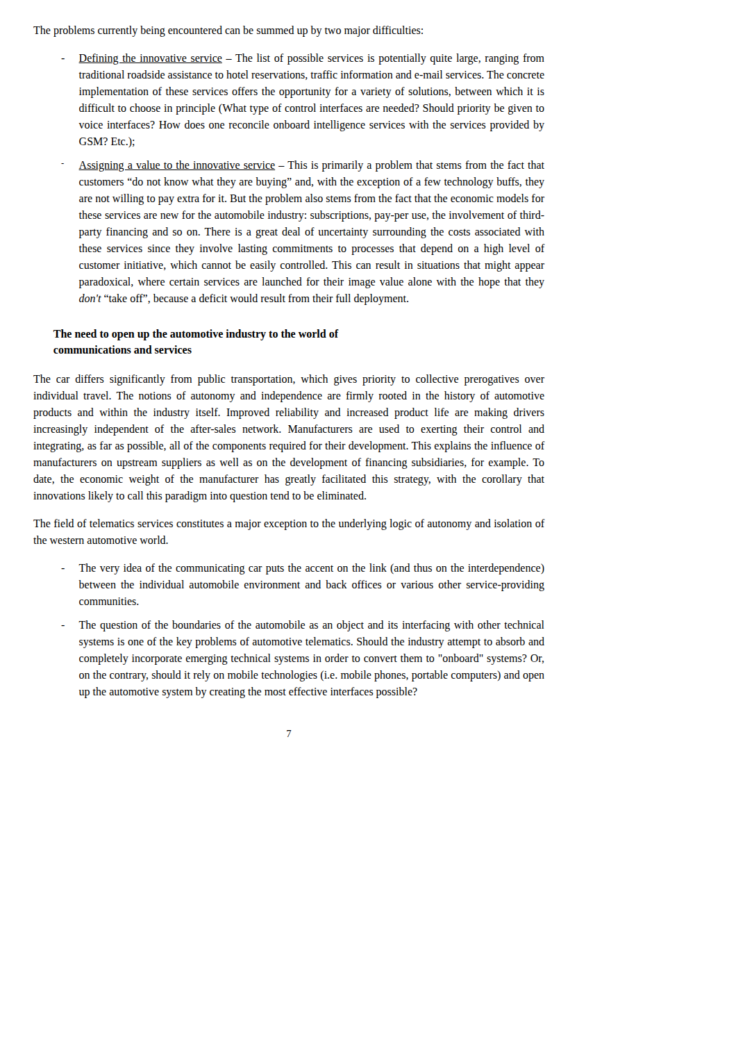The problems currently being encountered can be summed up by two major difficulties:
Defining the innovative service – The list of possible services is potentially quite large, ranging from traditional roadside assistance to hotel reservations, traffic information and e-mail services. The concrete implementation of these services offers the opportunity for a variety of solutions, between which it is difficult to choose in principle (What type of control interfaces are needed? Should priority be given to voice interfaces? How does one reconcile onboard intelligence services with the services provided by GSM? Etc.);
Assigning a value to the innovative service – This is primarily a problem that stems from the fact that customers “do not know what they are buying” and, with the exception of a few technology buffs, they are not willing to pay extra for it. But the problem also stems from the fact that the economic models for these services are new for the automobile industry: subscriptions, pay-per use, the involvement of third-party financing and so on. There is a great deal of uncertainty surrounding the costs associated with these services since they involve lasting commitments to processes that depend on a high level of customer initiative, which cannot be easily controlled. This can result in situations that might appear paradoxical, where certain services are launched for their image value alone with the hope that they don't “take off”, because a deficit would result from their full deployment.
The need to open up the automotive industry to the world of
communications and services
The car differs significantly from public transportation, which gives priority to collective prerogatives over individual travel. The notions of autonomy and independence are firmly rooted in the history of automotive products and within the industry itself. Improved reliability and increased product life are making drivers increasingly independent of the after-sales network. Manufacturers are used to exerting their control and integrating, as far as possible, all of the components required for their development. This explains the influence of manufacturers on upstream suppliers as well as on the development of financing subsidiaries, for example. To date, the economic weight of the manufacturer has greatly facilitated this strategy, with the corollary that innovations likely to call this paradigm into question tend to be eliminated.
The field of telematics services constitutes a major exception to the underlying logic of autonomy and isolation of the western automotive world.
The very idea of the communicating car puts the accent on the link (and thus on the interdependence) between the individual automobile environment and back offices or various other service-providing communities.
The question of the boundaries of the automobile as an object and its interfacing with other technical systems is one of the key problems of automotive telematics. Should the industry attempt to absorb and completely incorporate emerging technical systems in order to convert them to "onboard" systems? Or, on the contrary, should it rely on mobile technologies (i.e. mobile phones, portable computers) and open up the automotive system by creating the most effective interfaces possible?
7